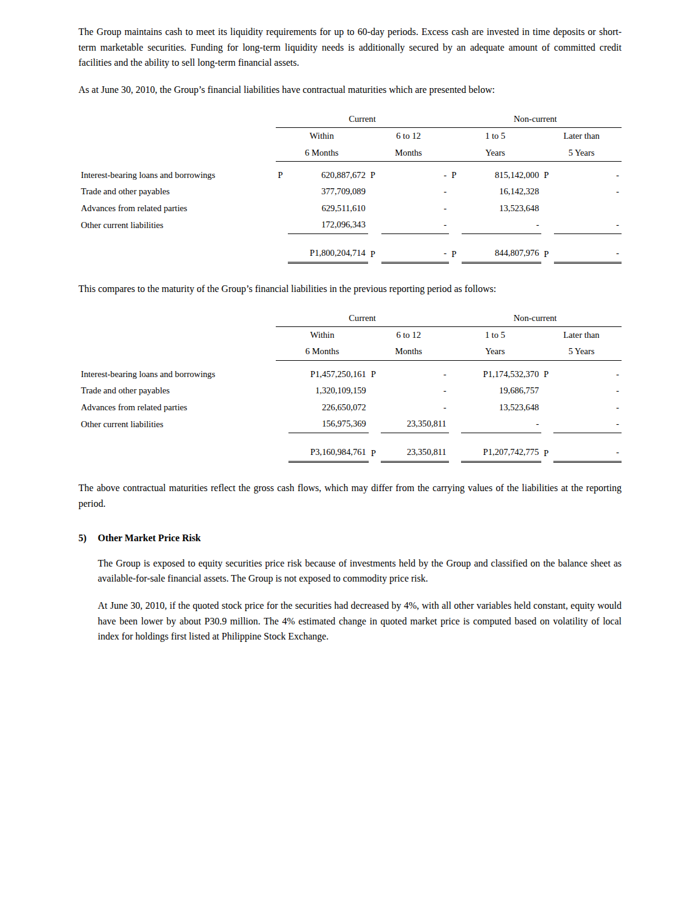The Group maintains cash to meet its liquidity requirements for up to 60-day periods. Excess cash are invested in time deposits or short-term marketable securities. Funding for long-term liquidity needs is additionally secured by an adequate amount of committed credit facilities and the ability to sell long-term financial assets.
As at June 30, 2010, the Group’s financial liabilities have contractual maturities which are presented below:
| | Current | Non-current |
| --- | --- | --- |
| | Within | 6 to 12 | 1 to 5 | Later than |
| | 6 Months | Months | Years | 5 Years |
| Interest-bearing loans and borrowings | P | 620,887,672 | P | - | P | 815,142,000 | P | - |
| Trade and other payables | | 377,709,089 | | - | | 16,142,328 | | - |
| Advances from related parties | | 629,511,610 | | - | | 13,523,648 | | |
| Other current liabilities | | 172,096,343 | | - | | - | | - |
| | | P1,800,204,714 | P | - | P | 844,807,976 | P | - |
This compares to the maturity of the Group’s financial liabilities in the previous reporting period as follows:
| | Current | Non-current |
| --- | --- | --- |
| | Within | 6 to 12 | 1 to 5 | Later than |
| | 6 Months | Months | Years | 5 Years |
| Interest-bearing loans and borrowings | | P1,457,250,161 | P | - | | P1,174,532,370 | P | - |
| Trade and other payables | | 1,320,109,159 | | - | | 19,686,757 | | - |
| Advances from related parties | | 226,650,072 | | - | | 13,523,648 | | - |
| Other current liabilities | | 156,975,369 | | 23,350,811 | | - | | - |
| | | P3,160,984,761 | P | 23,350,811 | | P1,207,742,775 | P | - |
The above contractual maturities reflect the gross cash flows, which may differ from the carrying values of the liabilities at the reporting period.
5) Other Market Price Risk
The Group is exposed to equity securities price risk because of investments held by the Group and classified on the balance sheet as available-for-sale financial assets. The Group is not exposed to commodity price risk.
At June 30, 2010, if the quoted stock price for the securities had decreased by 4%, with all other variables held constant, equity would have been lower by about P30.9 million. The 4% estimated change in quoted market price is computed based on volatility of local index for holdings first listed at Philippine Stock Exchange.